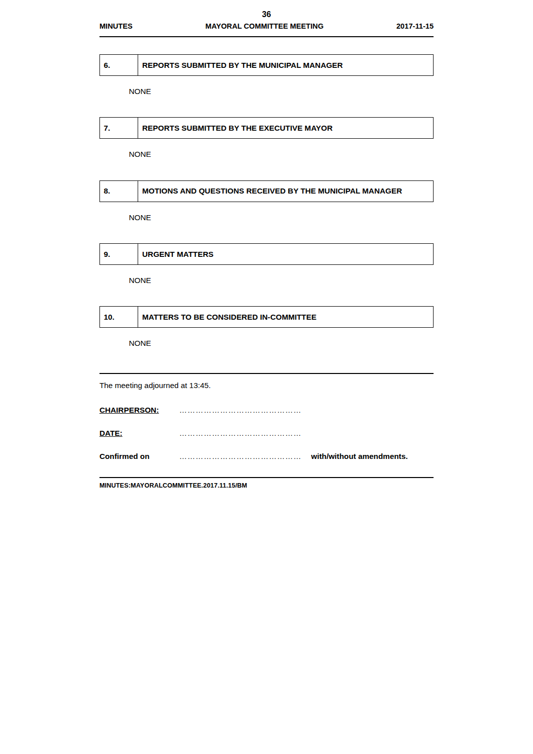36
MINUTES
MAYORAL COMMITTEE MEETING
2017-11-15
| 6. | REPORTS SUBMITTED BY THE MUNICIPAL MANAGER |
NONE
| 7. | REPORTS SUBMITTED BY THE EXECUTIVE MAYOR |
NONE
| 8. | MOTIONS AND QUESTIONS RECEIVED BY THE MUNICIPAL MANAGER |
NONE
| 9. | URGENT MATTERS |
NONE
| 10. | MATTERS TO BE CONSIDERED IN-COMMITTEE |
NONE
The meeting adjourned at 13:45.
CHAIRPERSON: ………………………………………
DATE: ………………………………………
Confirmed on ……………………………………… with/without amendments.
MINUTES:MAYORALCOMMITTEE.2017.11.15/BM